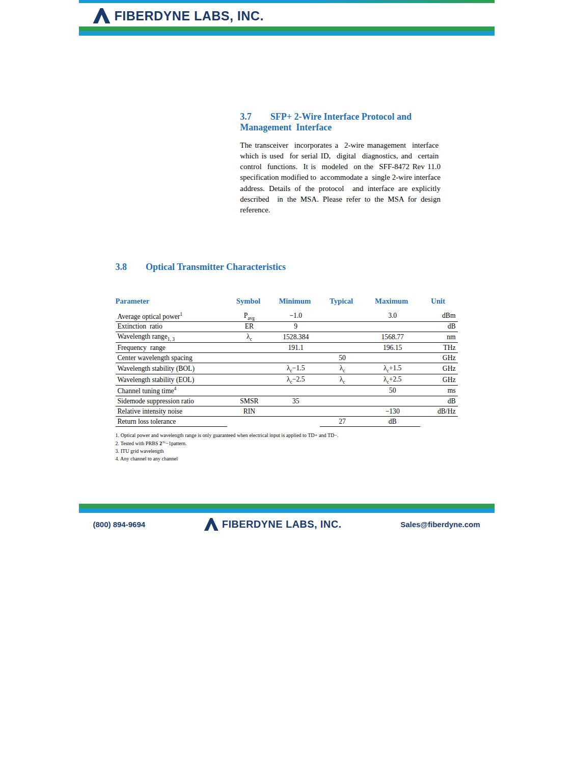FIBERDYNE LABS, INC.
3.7 SFP+ 2-Wire Interface Protocol and Management Interface
The transceiver incorporates a 2-wire management interface which is used for serial ID, digital diagnostics, and certain control functions. It is modeled on the SFF-8472 Rev 11.0 specification modified to accommodate a single 2-wire interface address. Details of the protocol and interface are explicitly described in the MSA. Please refer to the MSA for design reference.
3.8 Optical Transmitter Characteristics
| Parameter | Symbol | Minimum | Typical | Maximum | Unit |
| --- | --- | --- | --- | --- | --- |
| Average optical power 1 | P avg | −1.0 | | 3.0 | dBm |
| Extinction ratio | ER | 9 | | | dB |
| Wavelength range 1, 3 | λ c | 1528.384 | | 1568.77 | nm |
| Frequency range | | 191.1 | | 196.15 | THz |
| Center wavelength spacing | | | 50 | | GHz |
| Wavelength stability (BOL) | | λ c −1.5 | λ c | λ c +1.5 | GHz |
| Wavelength stability (EOL) | | λ c −2.5 | λ c | λ c +2.5 | GHz |
| Channel tuning time 4 | | | | 50 | ms |
| Sidemode suppression ratio | SMSR | 35 | | | dB |
| Relative intensity noise | RIN | | | −130 | dB/Hz |
| Return loss tolerance | | | 27 | dB | |
1. Optical power and wavelength range is only guaranteed when electrical input is applied to TD+ and TD−.
2. Tested with PRBS 231−1pattern.
3. ITU grid wavelength
4. Any channel to any channel
(800) 894-9694
FIBERDYNE LABS, INC.
Sales@fiberdyne.com